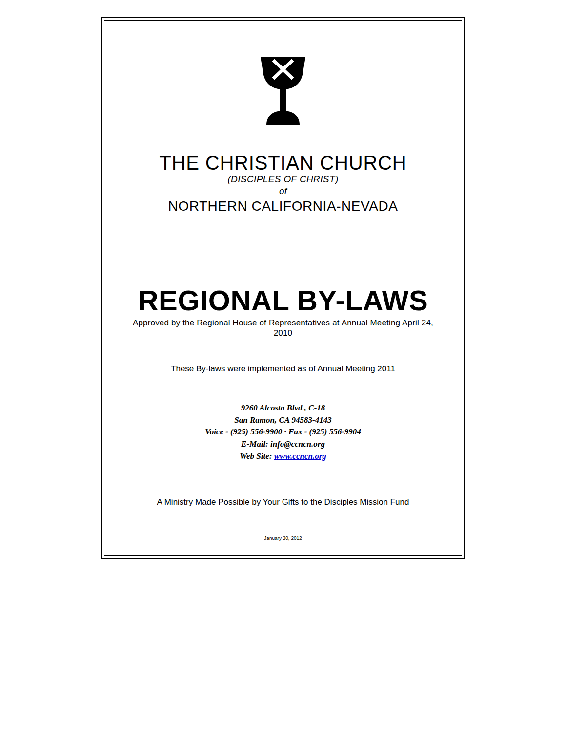The Christian Church
(Disciples of Christ)
of
Northern California-Nevada
Regional By-Laws
Approved by the Regional House of Representatives at Annual Meeting April 24, 2010
These By-laws were implemented as of Annual Meeting 2011
9260 Alcosta Blvd., C-18
San Ramon, CA 94583-4143
Voice - (925) 556-9900 · Fax - (925) 556-9904
E-Mail: info@ccncn.org
Web Site: www.ccncn.org
A Ministry Made Possible by Your Gifts to the Disciples Mission Fund
January 30, 2012